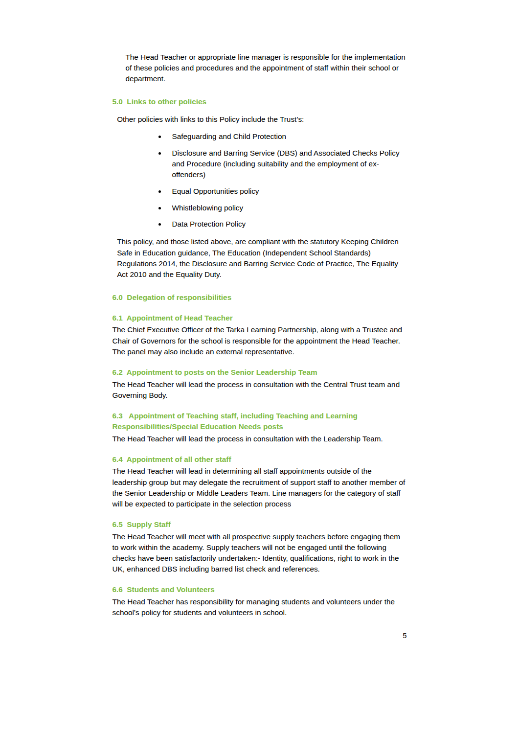The Head Teacher or appropriate line manager is responsible for the implementation of these policies and procedures and the appointment of staff within their school or department.
5.0 Links to other policies
Other policies with links to this Policy include the Trust’s:
Safeguarding and Child Protection
Disclosure and Barring Service (DBS) and Associated Checks Policy and Procedure (including suitability and the employment of ex-offenders)
Equal Opportunities policy
Whistleblowing policy
Data Protection Policy
This policy, and those listed above, are compliant with the statutory Keeping Children Safe in Education guidance, The Education (Independent School Standards) Regulations 2014, the Disclosure and Barring Service Code of Practice, The Equality Act 2010 and the Equality Duty.
6.0 Delegation of responsibilities
6.1 Appointment of Head Teacher
The Chief Executive Officer of the Tarka Learning Partnership, along with a Trustee and Chair of Governors for the school is responsible for the appointment the Head Teacher. The panel may also include an external representative.
6.2 Appointment to posts on the Senior Leadership Team
The Head Teacher will lead the process in consultation with the Central Trust team and Governing Body.
6.3 Appointment of Teaching staff, including Teaching and Learning Responsibilities/Special Education Needs posts
The Head Teacher will lead the process in consultation with the Leadership Team.
6.4 Appointment of all other staff
The Head Teacher will lead in determining all staff appointments outside of the leadership group but may delegate the recruitment of support staff to another member of the Senior Leadership or Middle Leaders Team. Line managers for the category of staff will be expected to participate in the selection process
6.5 Supply Staff
The Head Teacher will meet with all prospective supply teachers before engaging them to work within the academy. Supply teachers will not be engaged until the following checks have been satisfactorily undertaken:- Identity, qualifications, right to work in the UK, enhanced DBS including barred list check and references.
6.6 Students and Volunteers
The Head Teacher has responsibility for managing students and volunteers under the school’s policy for students and volunteers in school.
5